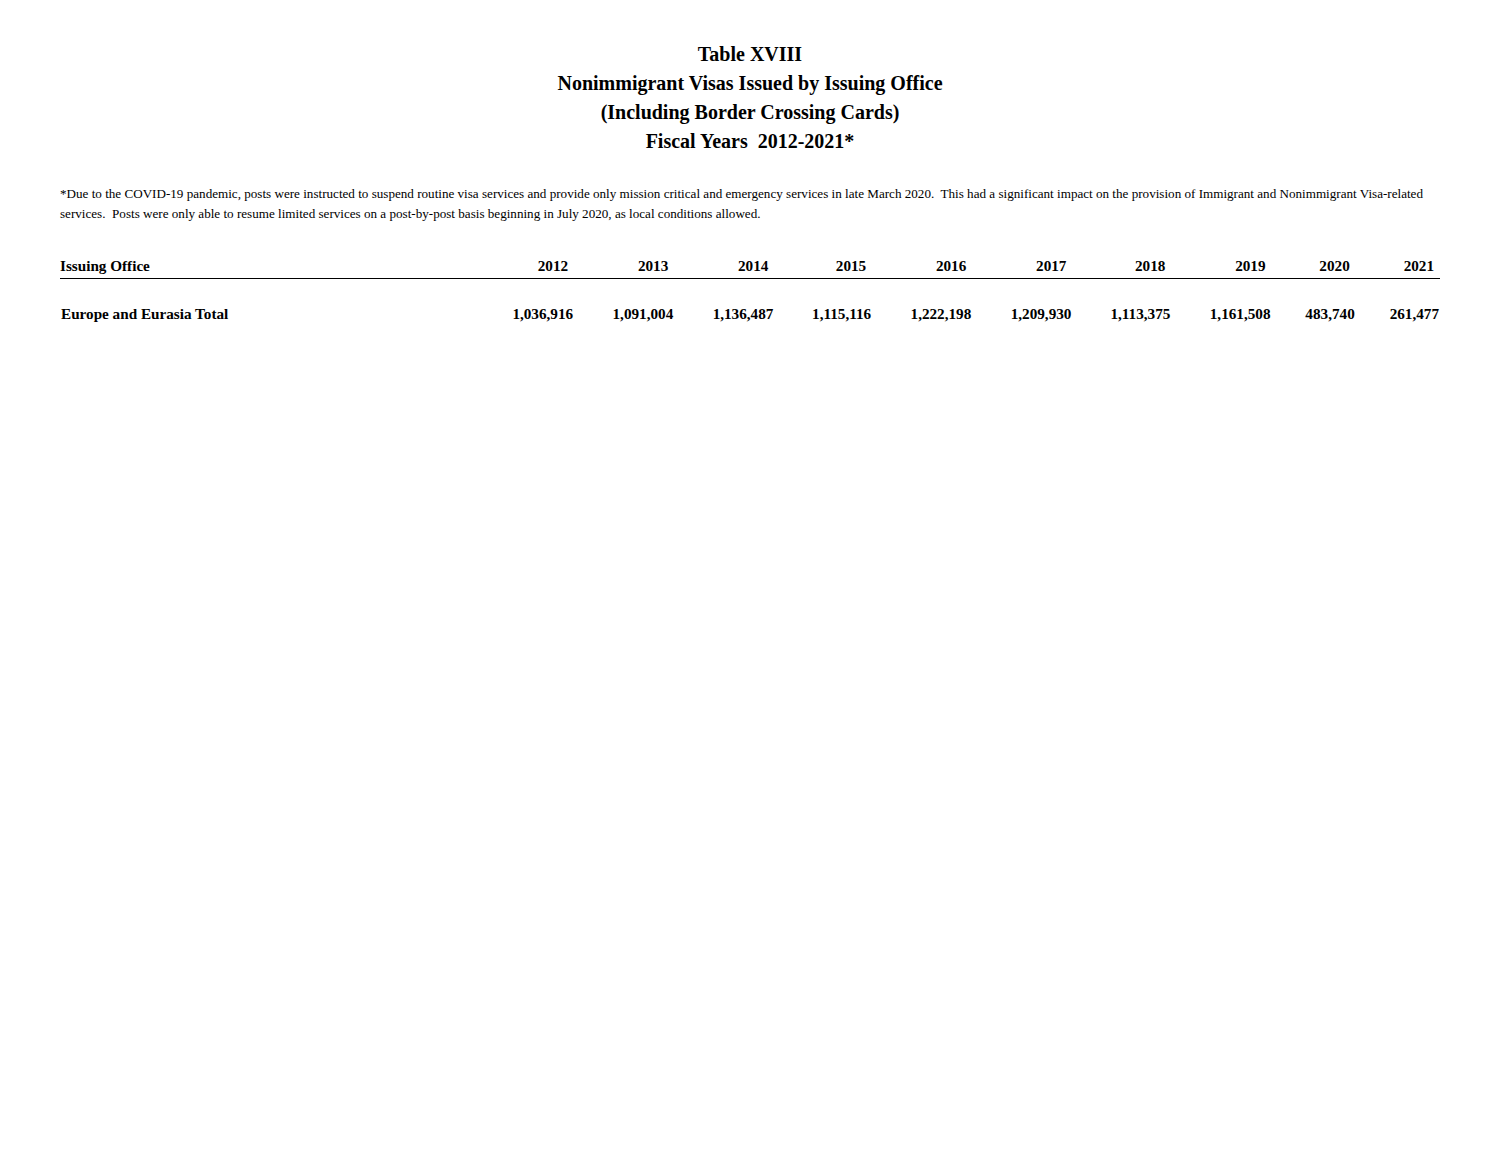Table XVIII Nonimmigrant Visas Issued by Issuing Office (Including Border Crossing Cards) Fiscal Years 2012-2021*
*Due to the COVID-19 pandemic, posts were instructed to suspend routine visa services and provide only mission critical and emergency services in late March 2020. This had a significant impact on the provision of Immigrant and Nonimmigrant Visa-related services. Posts were only able to resume limited services on a post-by-post basis beginning in July 2020, as local conditions allowed.
| Issuing Office | 2012 | 2013 | 2014 | 2015 | 2016 | 2017 | 2018 | 2019 | 2020 | 2021 |
| --- | --- | --- | --- | --- | --- | --- | --- | --- | --- | --- |
| Europe and Eurasia Total | 1,036,916 | 1,091,004 | 1,136,487 | 1,115,116 | 1,222,198 | 1,209,930 | 1,113,375 | 1,161,508 | 483,740 | 261,477 |